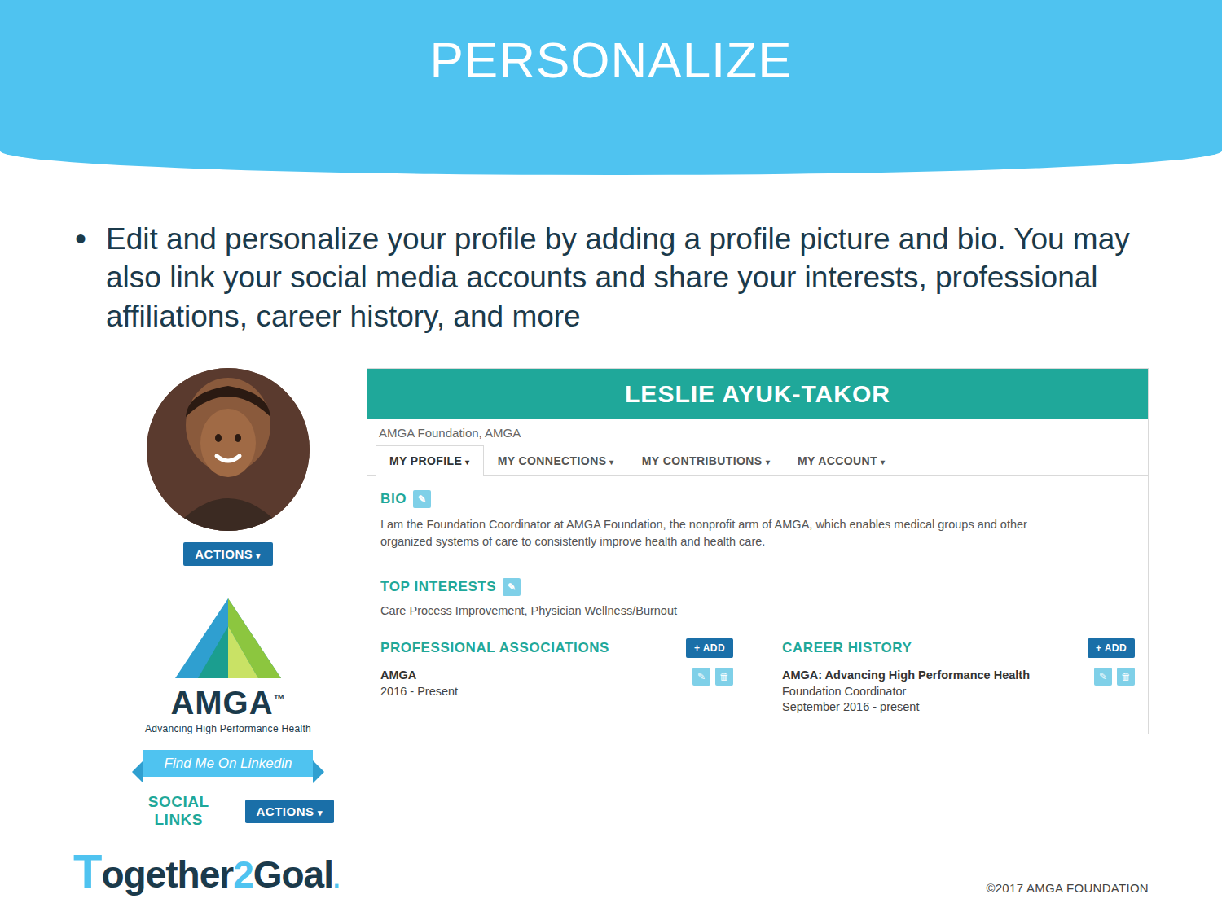PERSONALIZE
Edit and personalize your profile by adding a profile picture and bio. You may also link your social media accounts and share your interests, professional affiliations, career history, and more
ACTIONS▾
AMGA™
Advancing High Performance Health
Find Me On Linkedin
SOCIAL LINKS ACTIONS▾
LESLIE AYUK-TAKOR
AMGA Foundation, AMGA
MY PROFILE▾
MY CONNECTIONS▾
MY CONTRIBUTIONS▾
MY ACCOUNT▾
BIO ✎
I am the Foundation Coordinator at AMGA Foundation, the nonprofit arm of AMGA, which enables medical groups and other organized systems of care to consistently improve health and health care.
TOP INTERESTS ✎
Care Process Improvement, Physician Wellness/Burnout
PROFESSIONAL ASSOCIATIONS + ADD
AMGA
2016 - Present
✎ 🗑
CAREER HISTORY + ADD
AMGA: Advancing High Performance Health
Foundation Coordinator
September 2016 - present
✎ 🗑
Together 2 Goal.
©2017 AMGA FOUNDATION